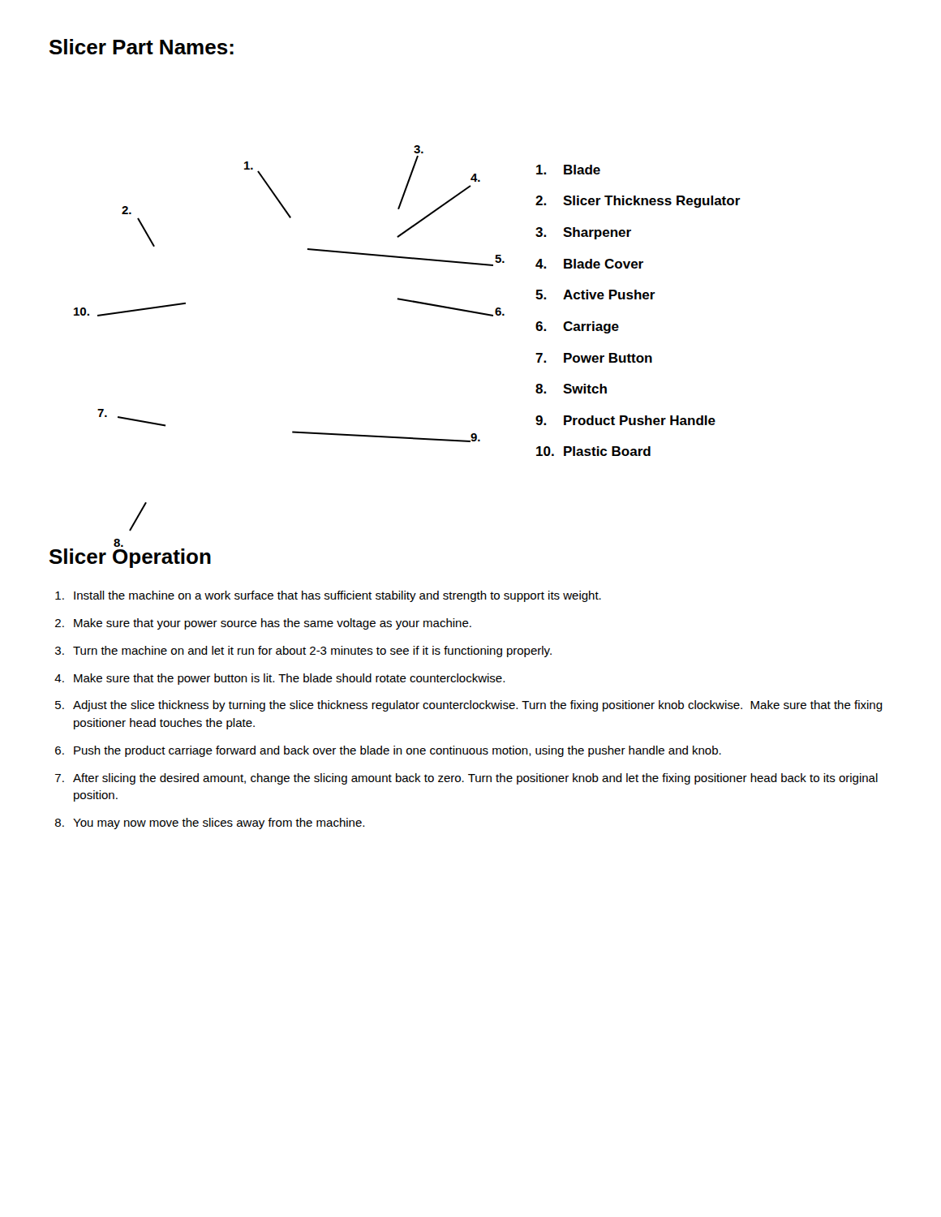Slicer Part Names:
1. 2. 3. 4. 5. 6. 7. 8. 9. 10.
Blade
Slicer Thickness Regulator
Sharpener
Blade Cover
Active Pusher
Carriage
Power Button
Switch
Product Pusher Handle
Plastic Board
Slicer Operation
Install the machine on a work surface that has sufficient stability and strength to support its weight.
Make sure that your power source has the same voltage as your machine.
Turn the machine on and let it run for about 2-3 minutes to see if it is functioning properly.
Make sure that the power button is lit. The blade should rotate counterclockwise.
Adjust the slice thickness by turning the slice thickness regulator counterclockwise. Turn the fixing positioner knob clockwise. Make sure that the fixing positioner head touches the plate.
Push the product carriage forward and back over the blade in one continuous motion, using the pusher handle and knob.
After slicing the desired amount, change the slicing amount back to zero. Turn the positioner knob and let the fixing positioner head back to its original position.
You may now move the slices away from the machine.